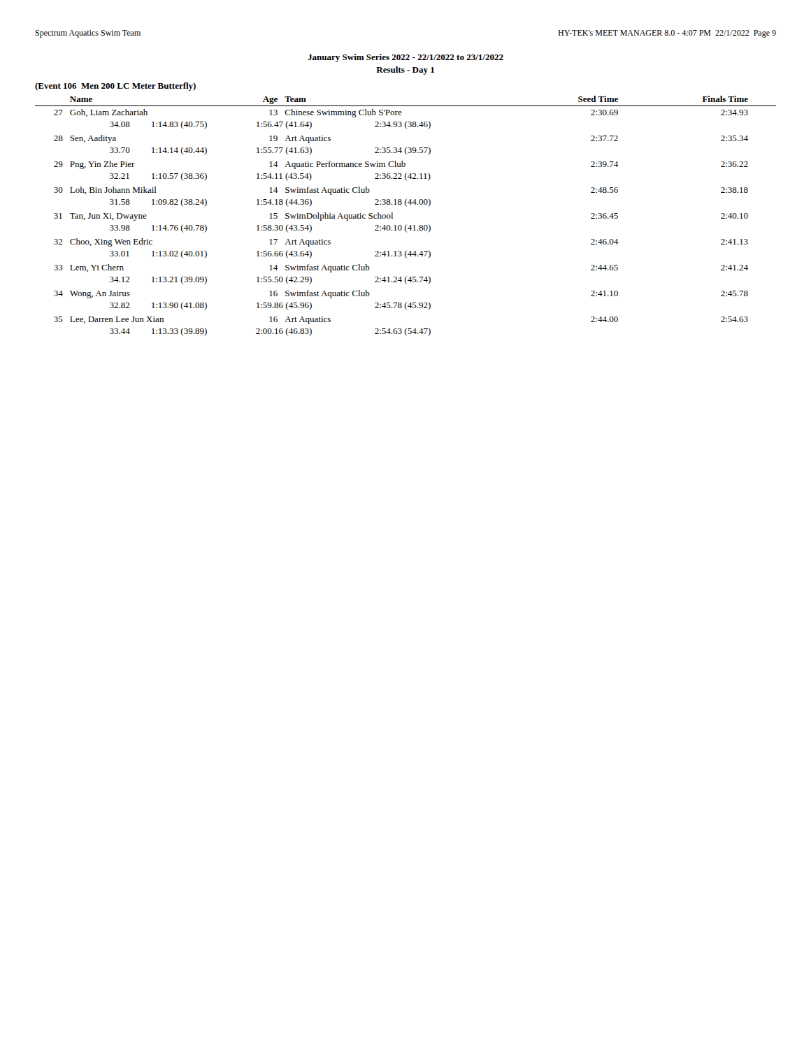Spectrum Aquatics Swim Team
HY-TEK's MEET MANAGER 8.0 - 4:07 PM 22/1/2022 Page 9
January Swim Series 2022 - 22/1/2022 to 23/1/2022
Results - Day 1
(Event 106 Men 200 LC Meter Butterfly)
| | Name | Age | Team | Seed Time | Finals Time |
| --- | --- | --- | --- | --- | --- |
| 27 | Goh, Liam Zachariah | 13 | Chinese Swimming Club S'Pore | 2:30.69 | 2:34.93 |
| | 34.08 1:14.83 (40.75) 1:56.47 (41.64) 2:34.93 (38.46) |
| 28 | Sen, Aaditya | 19 | Art Aquatics | 2:37.72 | 2:35.34 |
| | 33.70 1:14.14 (40.44) 1:55.77 (41.63) 2:35.34 (39.57) |
| 29 | Png, Yin Zhe Pier | 14 | Aquatic Performance Swim Club | 2:39.74 | 2:36.22 |
| | 32.21 1:10.57 (38.36) 1:54.11 (43.54) 2:36.22 (42.11) |
| 30 | Loh, Bin Johann Mikail | 14 | Swimfast Aquatic Club | 2:48.56 | 2:38.18 |
| | 31.58 1:09.82 (38.24) 1:54.18 (44.36) 2:38.18 (44.00) |
| 31 | Tan, Jun Xi, Dwayne | 15 | SwimDolphia Aquatic School | 2:36.45 | 2:40.10 |
| | 33.98 1:14.76 (40.78) 1:58.30 (43.54) 2:40.10 (41.80) |
| 32 | Choo, Xing Wen Edric | 17 | Art Aquatics | 2:46.04 | 2:41.13 |
| | 33.01 1:13.02 (40.01) 1:56.66 (43.64) 2:41.13 (44.47) |
| 33 | Lem, Yi Chern | 14 | Swimfast Aquatic Club | 2:44.65 | 2:41.24 |
| | 34.12 1:13.21 (39.09) 1:55.50 (42.29) 2:41.24 (45.74) |
| 34 | Wong, An Jairus | 16 | Swimfast Aquatic Club | 2:41.10 | 2:45.78 |
| | 32.82 1:13.90 (41.08) 1:59.86 (45.96) 2:45.78 (45.92) |
| 35 | Lee, Darren Lee Jun Xian | 16 | Art Aquatics | 2:44.00 | 2:54.63 |
| | 33.44 1:13.33 (39.89) 2:00.16 (46.83) 2:54.63 (54.47) |